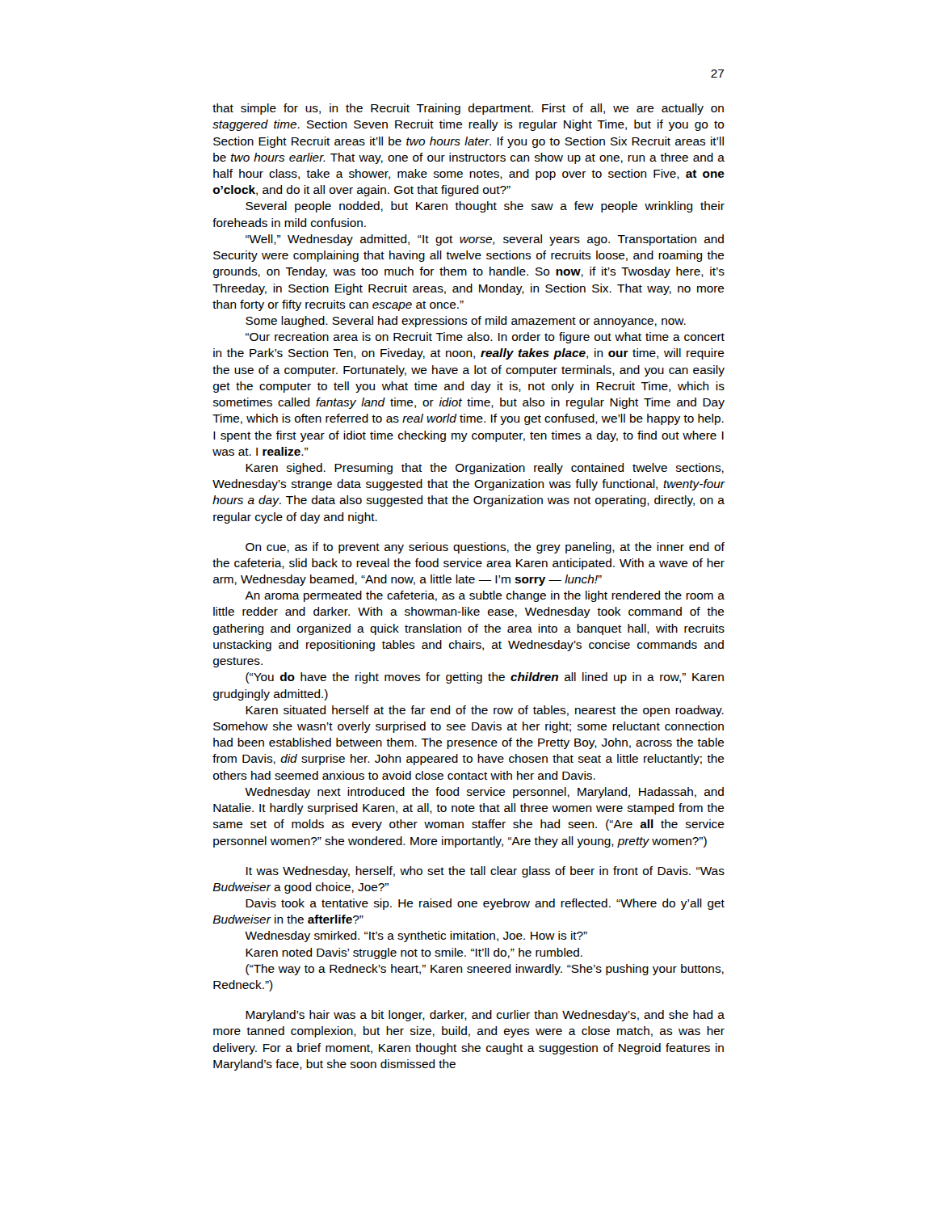27
that simple for us, in the Recruit Training department. First of all, we are actually on staggered time. Section Seven Recruit time really is regular Night Time, but if you go to Section Eight Recruit areas it’ll be two hours later. If you go to Section Six Recruit areas it’ll be two hours earlier. That way, one of our instructors can show up at one, run a three and a half hour class, take a shower, make some notes, and pop over to section Five, at one o’clock, and do it all over again. Got that figured out?”
Several people nodded, but Karen thought she saw a few people wrinkling their foreheads in mild confusion.
“Well,” Wednesday admitted, “It got worse, several years ago. Transportation and Security were complaining that having all twelve sections of recruits loose, and roaming the grounds, on Tenday, was too much for them to handle. So now, if it’s Twosday here, it’s Threeday, in Section Eight Recruit areas, and Monday, in Section Six. That way, no more than forty or fifty recruits can escape at once.”
Some laughed. Several had expressions of mild amazement or annoyance, now.
“Our recreation area is on Recruit Time also. In order to figure out what time a concert in the Park’s Section Ten, on Fiveday, at noon, really takes place, in our time, will require the use of a computer. Fortunately, we have a lot of computer terminals, and you can easily get the computer to tell you what time and day it is, not only in Recruit Time, which is sometimes called fantasy land time, or idiot time, but also in regular Night Time and Day Time, which is often referred to as real world time. If you get confused, we’ll be happy to help. I spent the first year of idiot time checking my computer, ten times a day, to find out where I was at. I realize.”
Karen sighed. Presuming that the Organization really contained twelve sections, Wednesday’s strange data suggested that the Organization was fully functional, twenty-four hours a day. The data also suggested that the Organization was not operating, directly, on a regular cycle of day and night.
On cue, as if to prevent any serious questions, the grey paneling, at the inner end of the cafeteria, slid back to reveal the food service area Karen anticipated. With a wave of her arm, Wednesday beamed, “And now, a little late — I’m sorry — lunch!”
An aroma permeated the cafeteria, as a subtle change in the light rendered the room a little redder and darker. With a showman-like ease, Wednesday took command of the gathering and organized a quick translation of the area into a banquet hall, with recruits unstacking and repositioning tables and chairs, at Wednesday’s concise commands and gestures.
(“You do have the right moves for getting the children all lined up in a row,” Karen grudgingly admitted.)
Karen situated herself at the far end of the row of tables, nearest the open roadway. Somehow she wasn’t overly surprised to see Davis at her right; some reluctant connection had been established between them. The presence of the Pretty Boy, John, across the table from Davis, did surprise her. John appeared to have chosen that seat a little reluctantly; the others had seemed anxious to avoid close contact with her and Davis.
Wednesday next introduced the food service personnel, Maryland, Hadassah, and Natalie. It hardly surprised Karen, at all, to note that all three women were stamped from the same set of molds as every other woman staffer she had seen. (“Are all the service personnel women?” she wondered. More importantly, “Are they all young, pretty women?”)
It was Wednesday, herself, who set the tall clear glass of beer in front of Davis. “Was Budweiser a good choice, Joe?”
Davis took a tentative sip. He raised one eyebrow and reflected. “Where do y’all get Budweiser in the afterlife?”
Wednesday smirked. “It’s a synthetic imitation, Joe. How is it?”
Karen noted Davis’ struggle not to smile. “It’ll do,” he rumbled.
(“The way to a Redneck’s heart,” Karen sneered inwardly. “She’s pushing your buttons, Redneck.”)
Maryland’s hair was a bit longer, darker, and curlier than Wednesday’s, and she had a more tanned complexion, but her size, build, and eyes were a close match, as was her delivery. For a brief moment, Karen thought she caught a suggestion of Negroid features in Maryland’s face, but she soon dismissed the